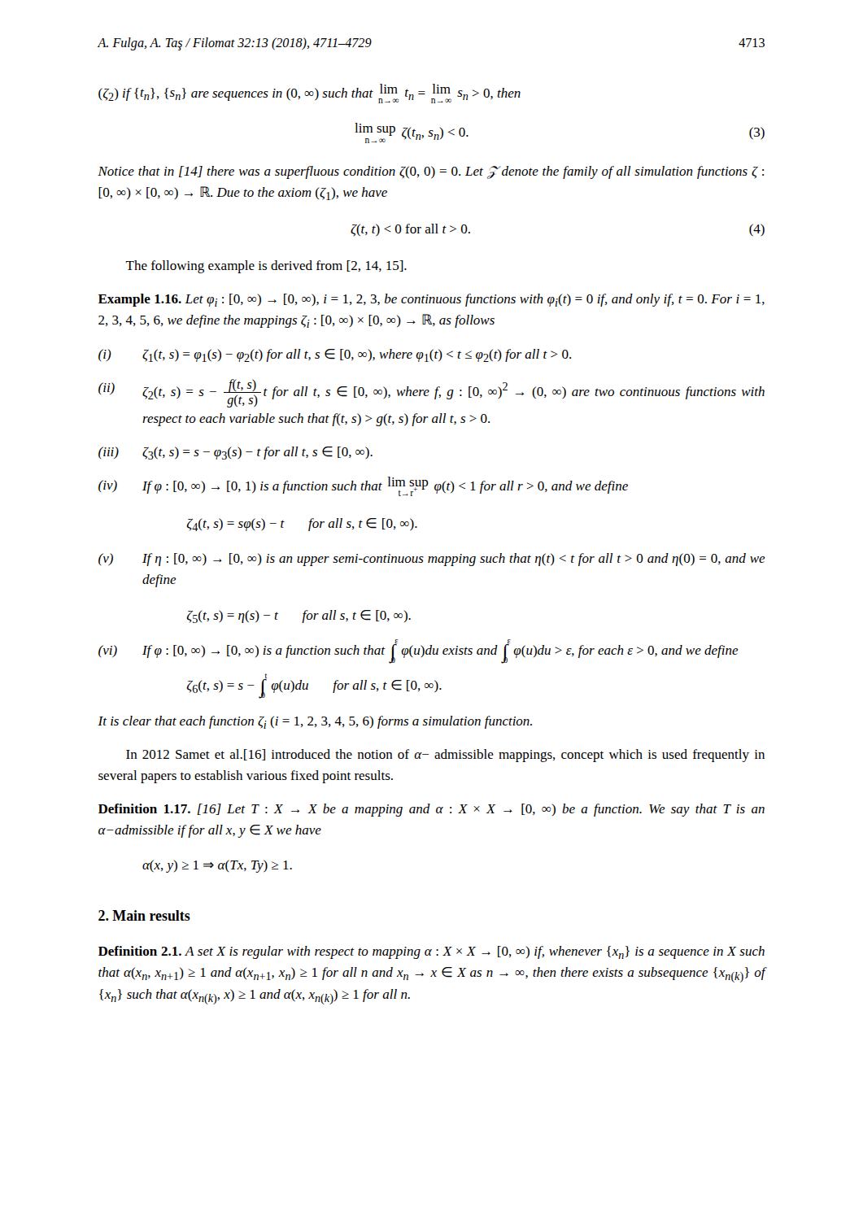A. Fulga, A. Taş / Filomat 32:13 (2018), 4711–4729 4713
(ζ2) if {tn}, {sn} are sequences in (0, ∞) such that lim n→∞ tn = lim n→∞ sn > 0, then
lim sup n→∞ ζ(tn, sn) < 0.
(3)
Notice that in [14] there was a superfluous condition ζ(0, 0) = 0. Let 𝒵 denote the family of all simulation functions ζ : [0, ∞) × [0, ∞) → ℝ. Due to the axiom (ζ1), we have
ζ(t, t) < 0 for all t > 0.
(4)
The following example is derived from [2, 14, 15].
Example 1.16. Let φi : [0, ∞) → [0, ∞), i = 1, 2, 3, be continuous functions with φi(t) = 0 if, and only if, t = 0. For i = 1, 2, 3, 4, 5, 6, we define the mappings ζi : [0, ∞) × [0, ∞) → ℝ, as follows
(i) ζ1(t, s) = φ1(s) − φ2(t) for all t, s ∈ [0, ∞), where φ1(t) < t ≤ φ2(t) for all t > 0.
(ii) ζ2(t, s) = s − f(t, s) g(t, s) t for all t, s ∈ [0, ∞), where f, g : [0, ∞)2 → (0, ∞) are two continuous functions with respect to each variable such that f(t, s) > g(t, s) for all t, s > 0.
(iii) ζ3(t, s) = s − φ3(s) − t for all t, s ∈ [0, ∞).
(iv) If φ : [0, ∞) → [0, 1) is a function such that lim sup t→r+ φ(t) < 1 for all r > 0, and we define
ζ4(t, s) = sφ(s) − t for all s, t ∈ [0, ∞).
(v) If η : [0, ∞) → [0, ∞) is an upper semi-continuous mapping such that η(t) < t for all t > 0 and η(0) = 0, and we define
ζ5(t, s) = η(s) − t for all s, t ∈ [0, ∞).
(vi) If φ : [0, ∞) → [0, ∞) is a function such that ∫ε 0 φ(u)du exists and ∫ε 0 φ(u)du > ε, for each ε > 0, and we define
ζ6(t, s) = s − ∫t 0 φ(u)du for all s, t ∈ [0, ∞).
It is clear that each function ζi (i = 1, 2, 3, 4, 5, 6) forms a simulation function.
In 2012 Samet et al.[16] introduced the notion of α− admissible mappings, concept which is used frequently in several papers to establish various fixed point results.
Definition 1.17. [16] Let T : X → X be a mapping and α : X × X → [0, ∞) be a function. We say that T is an α−admissible if for all x, y ∈ X we have
α(x, y) ≥ 1 ⇒ α(Tx, Ty) ≥ 1.
2. Main results
Definition 2.1. A set X is regular with respect to mapping α : X × X → [0, ∞) if, whenever {xn} is a sequence in X such that α(xn, xn+1) ≥ 1 and α(xn+1, xn) ≥ 1 for all n and xn → x ∈ X as n → ∞, then there exists a subsequence {xn(k)} of {xn} such that α(xn(k), x) ≥ 1 and α(x, xn(k)) ≥ 1 for all n.